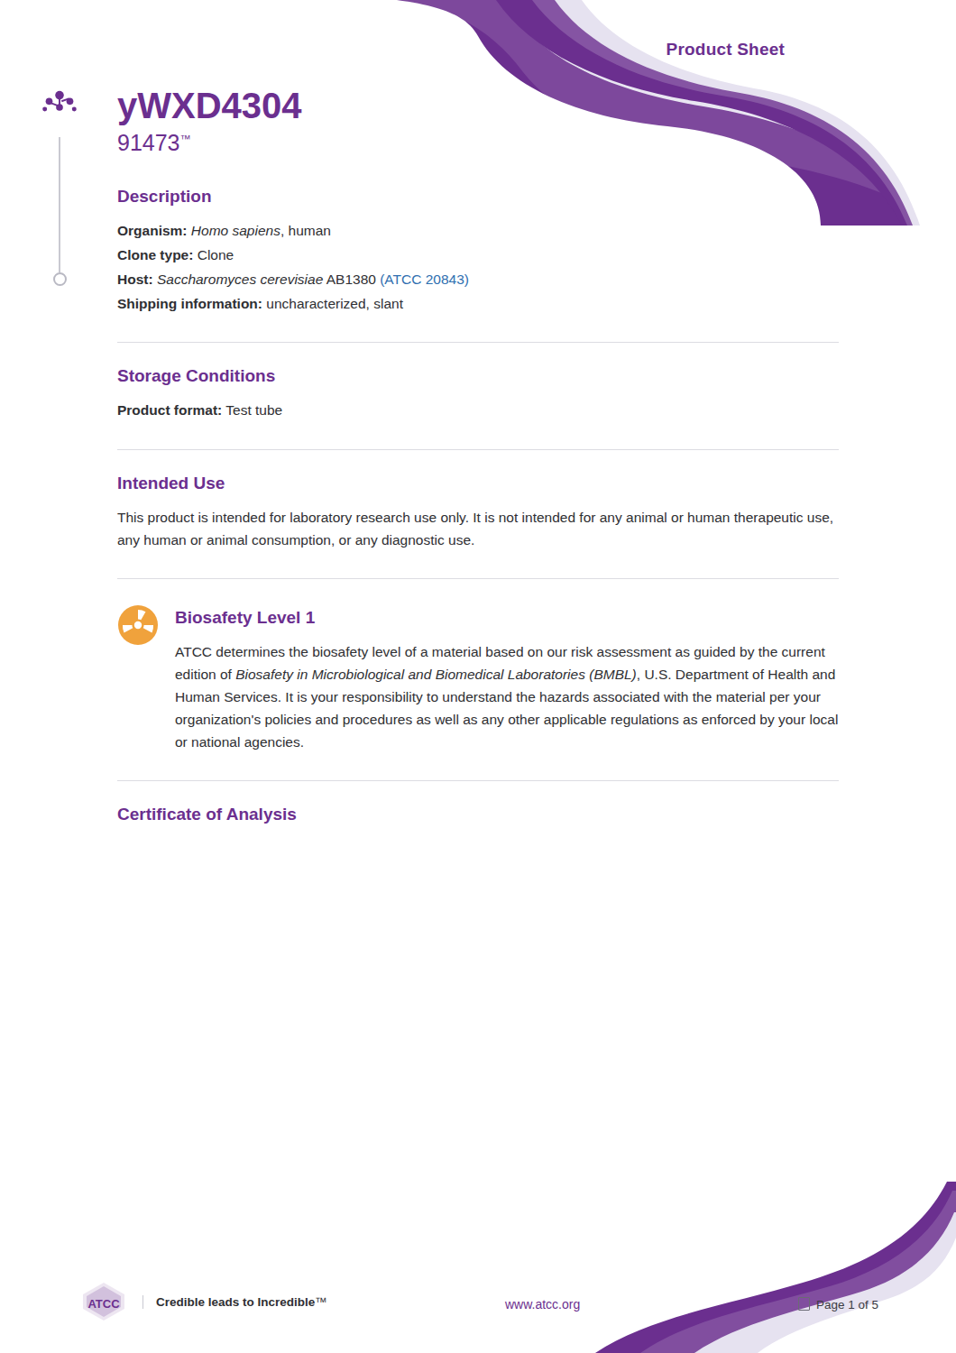Product Sheet
yWXD4304
91473™
Description
Organism: Homo sapiens, human
Clone type: Clone
Host: Saccharomyces cerevisiae AB1380 (ATCC 20843)
Shipping information: uncharacterized, slant
Storage Conditions
Product format: Test tube
Intended Use
This product is intended for laboratory research use only. It is not intended for any animal or human therapeutic use, any human or animal consumption, or any diagnostic use.
Biosafety Level 1
ATCC determines the biosafety level of a material based on our risk assessment as guided by the current edition of Biosafety in Microbiological and Biomedical Laboratories (BMBL), U.S. Department of Health and Human Services. It is your responsibility to understand the hazards associated with the material per your organization's policies and procedures as well as any other applicable regulations as enforced by your local or national agencies.
Certificate of Analysis
ATCC
Credible leads to Incredible™
www.atcc.org
Page 1 of 5